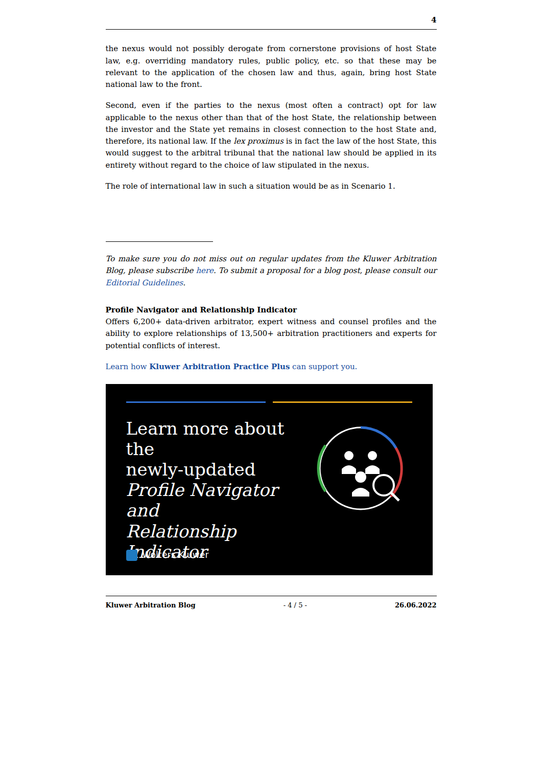4
the nexus would not possibly derogate from cornerstone provisions of host State law, e.g. overriding mandatory rules, public policy, etc. so that these may be relevant to the application of the chosen law and thus, again, bring host State national law to the front.
Second, even if the parties to the nexus (most often a contract) opt for law applicable to the nexus other than that of the host State, the relationship between the investor and the State yet remains in closest connection to the host State and, therefore, its national law. If the lex proximus is in fact the law of the host State, this would suggest to the arbitral tribunal that the national law should be applied in its entirety without regard to the choice of law stipulated in the nexus.
The role of international law in such a situation would be as in Scenario 1.
To make sure you do not miss out on regular updates from the Kluwer Arbitration Blog, please subscribe here. To submit a proposal for a blog post, please consult our Editorial Guidelines.
Profile Navigator and Relationship Indicator
Offers 6,200+ data-driven arbitrator, expert witness and counsel profiles and the ability to explore relationships of 13,500+ arbitration practitioners and experts for potential conflicts of interest.
Learn how Kluwer Arbitration Practice Plus can support you.
Learn more about the
newly-updated
Profile Navigator and Relationship Indicator
Wolters Kluwer
Kluwer Arbitration Blog
- 4 / 5 -
26.06.2022